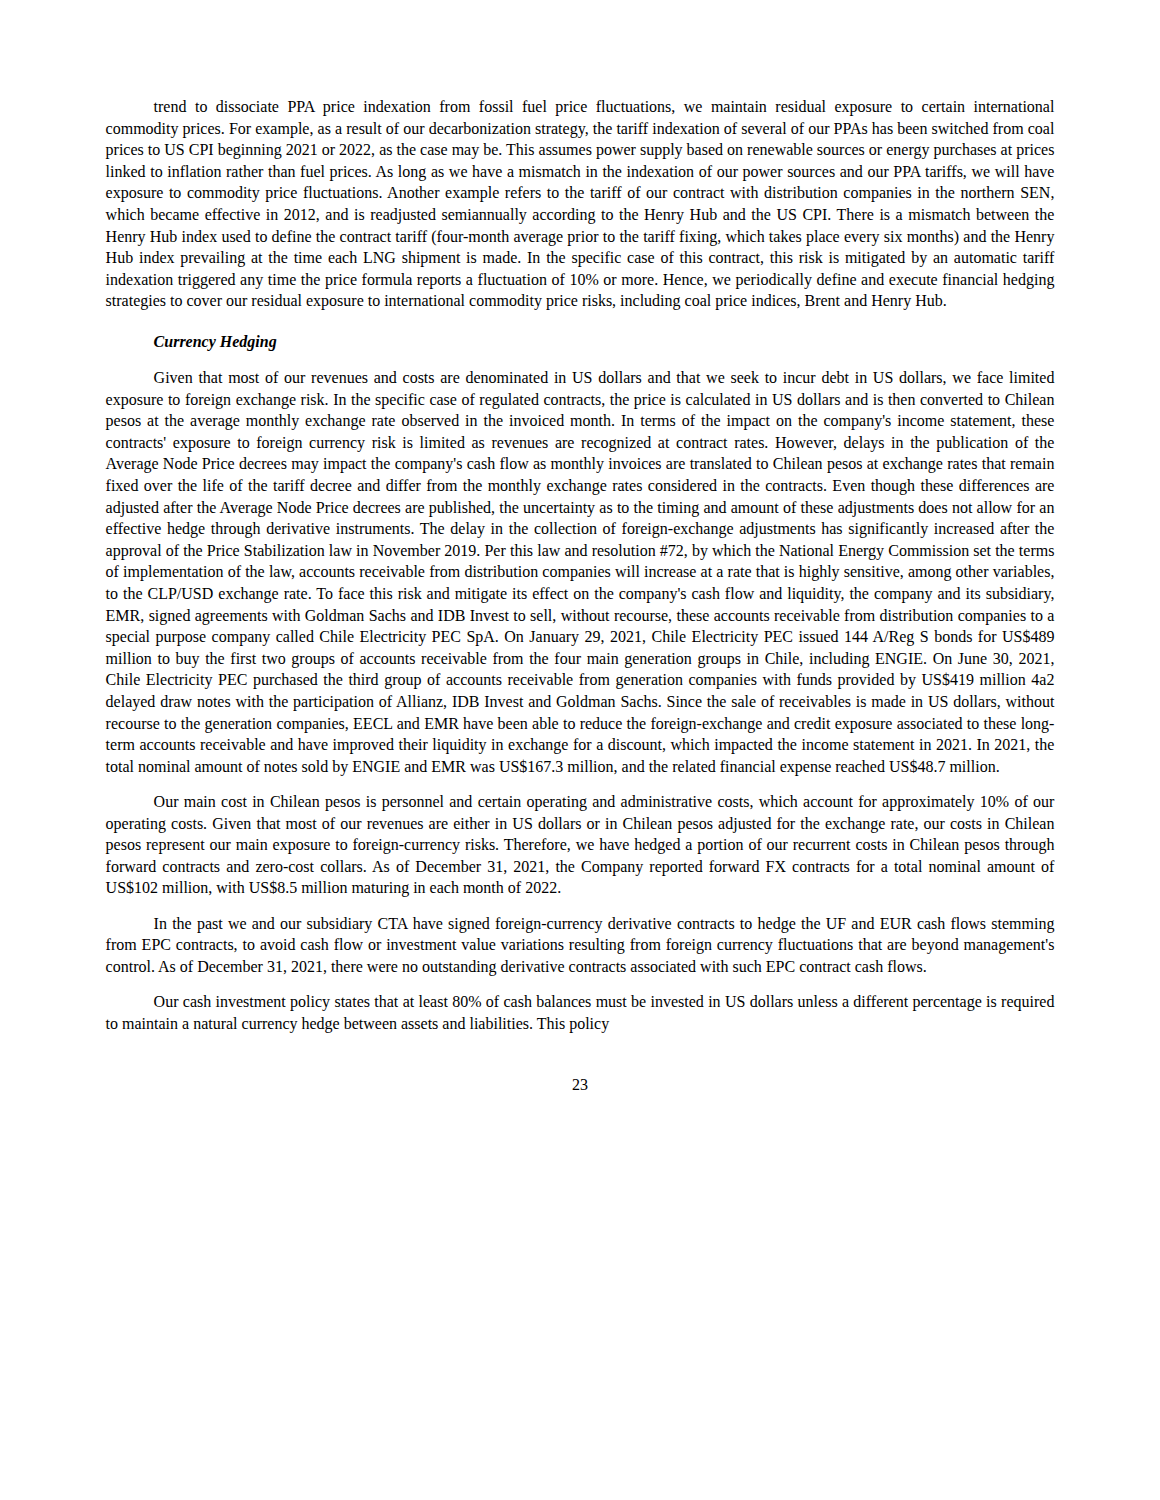trend to dissociate PPA price indexation from fossil fuel price fluctuations, we maintain residual exposure to certain international commodity prices. For example, as a result of our decarbonization strategy, the tariff indexation of several of our PPAs has been switched from coal prices to US CPI beginning 2021 or 2022, as the case may be. This assumes power supply based on renewable sources or energy purchases at prices linked to inflation rather than fuel prices. As long as we have a mismatch in the indexation of our power sources and our PPA tariffs, we will have exposure to commodity price fluctuations. Another example refers to the tariff of our contract with distribution companies in the northern SEN, which became effective in 2012, and is readjusted semiannually according to the Henry Hub and the US CPI. There is a mismatch between the Henry Hub index used to define the contract tariff (four-month average prior to the tariff fixing, which takes place every six months) and the Henry Hub index prevailing at the time each LNG shipment is made. In the specific case of this contract, this risk is mitigated by an automatic tariff indexation triggered any time the price formula reports a fluctuation of 10% or more. Hence, we periodically define and execute financial hedging strategies to cover our residual exposure to international commodity price risks, including coal price indices, Brent and Henry Hub.
Currency Hedging
Given that most of our revenues and costs are denominated in US dollars and that we seek to incur debt in US dollars, we face limited exposure to foreign exchange risk. In the specific case of regulated contracts, the price is calculated in US dollars and is then converted to Chilean pesos at the average monthly exchange rate observed in the invoiced month. In terms of the impact on the company's income statement, these contracts' exposure to foreign currency risk is limited as revenues are recognized at contract rates. However, delays in the publication of the Average Node Price decrees may impact the company's cash flow as monthly invoices are translated to Chilean pesos at exchange rates that remain fixed over the life of the tariff decree and differ from the monthly exchange rates considered in the contracts. Even though these differences are adjusted after the Average Node Price decrees are published, the uncertainty as to the timing and amount of these adjustments does not allow for an effective hedge through derivative instruments. The delay in the collection of foreign-exchange adjustments has significantly increased after the approval of the Price Stabilization law in November 2019. Per this law and resolution #72, by which the National Energy Commission set the terms of implementation of the law, accounts receivable from distribution companies will increase at a rate that is highly sensitive, among other variables, to the CLP/USD exchange rate. To face this risk and mitigate its effect on the company's cash flow and liquidity, the company and its subsidiary, EMR, signed agreements with Goldman Sachs and IDB Invest to sell, without recourse, these accounts receivable from distribution companies to a special purpose company called Chile Electricity PEC SpA. On January 29, 2021, Chile Electricity PEC issued 144 A/Reg S bonds for US$489 million to buy the first two groups of accounts receivable from the four main generation groups in Chile, including ENGIE. On June 30, 2021, Chile Electricity PEC purchased the third group of accounts receivable from generation companies with funds provided by US$419 million 4a2 delayed draw notes with the participation of Allianz, IDB Invest and Goldman Sachs. Since the sale of receivables is made in US dollars, without recourse to the generation companies, EECL and EMR have been able to reduce the foreign-exchange and credit exposure associated to these long-term accounts receivable and have improved their liquidity in exchange for a discount, which impacted the income statement in 2021. In 2021, the total nominal amount of notes sold by ENGIE and EMR was US$167.3 million, and the related financial expense reached US$48.7 million.
Our main cost in Chilean pesos is personnel and certain operating and administrative costs, which account for approximately 10% of our operating costs. Given that most of our revenues are either in US dollars or in Chilean pesos adjusted for the exchange rate, our costs in Chilean pesos represent our main exposure to foreign-currency risks. Therefore, we have hedged a portion of our recurrent costs in Chilean pesos through forward contracts and zero-cost collars. As of December 31, 2021, the Company reported forward FX contracts for a total nominal amount of US$102 million, with US$8.5 million maturing in each month of 2022.
In the past we and our subsidiary CTA have signed foreign-currency derivative contracts to hedge the UF and EUR cash flows stemming from EPC contracts, to avoid cash flow or investment value variations resulting from foreign currency fluctuations that are beyond management's control. As of December 31, 2021, there were no outstanding derivative contracts associated with such EPC contract cash flows.
Our cash investment policy states that at least 80% of cash balances must be invested in US dollars unless a different percentage is required to maintain a natural currency hedge between assets and liabilities. This policy
23